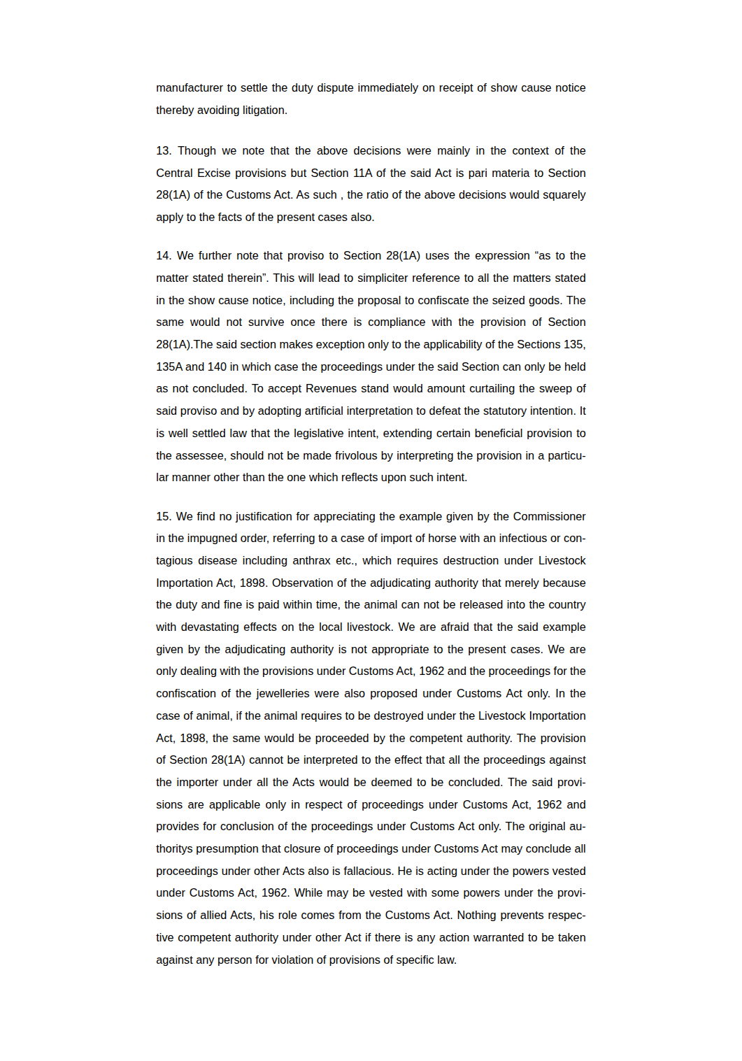manufacturer to settle the duty dispute immediately on receipt of show cause notice thereby avoiding litigation.
13. Though we note that the above decisions were mainly in the context of the Central Excise provisions but Section 11A of the said Act is pari materia to Section 28(1A) of the Customs Act. As such , the ratio of the above decisions would squarely apply to the facts of the present cases also.
14. We further note that proviso to Section 28(1A) uses the expression “as to the matter stated therein”. This will lead to simpliciter reference to all the matters stated in the show cause notice, including the proposal to confiscate the seized goods. The same would not survive once there is compliance with the provision of Section 28(1A).The said section makes exception only to the applicability of the Sections 135, 135A and 140 in which case the proceedings under the said Section can only be held as not concluded. To accept Revenues stand would amount curtailing the sweep of said proviso and by adopting artificial interpretation to defeat the statutory intention. It is well settled law that the legislative intent, extending certain beneficial provision to the assessee, should not be made frivolous by interpreting the provision in a particular manner other than the one which reflects upon such intent.
15. We find no justification for appreciating the example given by the Commissioner in the impugned order, referring to a case of import of horse with an infectious or contagious disease including anthrax etc., which requires destruction under Livestock Importation Act, 1898. Observation of the adjudicating authority that merely because the duty and fine is paid within time, the animal can not be released into the country with devastating effects on the local livestock. We are afraid that the said example given by the adjudicating authority is not appropriate to the present cases. We are only dealing with the provisions under Customs Act, 1962 and the proceedings for the confiscation of the jewelleries were also proposed under Customs Act only. In the case of animal, if the animal requires to be destroyed under the Livestock Importation Act, 1898, the same would be proceeded by the competent authority. The provision of Section 28(1A) cannot be interpreted to the effect that all the proceedings against the importer under all the Acts would be deemed to be concluded. The said provisions are applicable only in respect of proceedings under Customs Act, 1962 and provides for conclusion of the proceedings under Customs Act only. The original authoritys presumption that closure of proceedings under Customs Act may conclude all proceedings under other Acts also is fallacious. He is acting under the powers vested under Customs Act, 1962. While may be vested with some powers under the provisions of allied Acts, his role comes from the Customs Act. Nothing prevents respective competent authority under other Act if there is any action warranted to be taken against any person for violation of provisions of specific law.